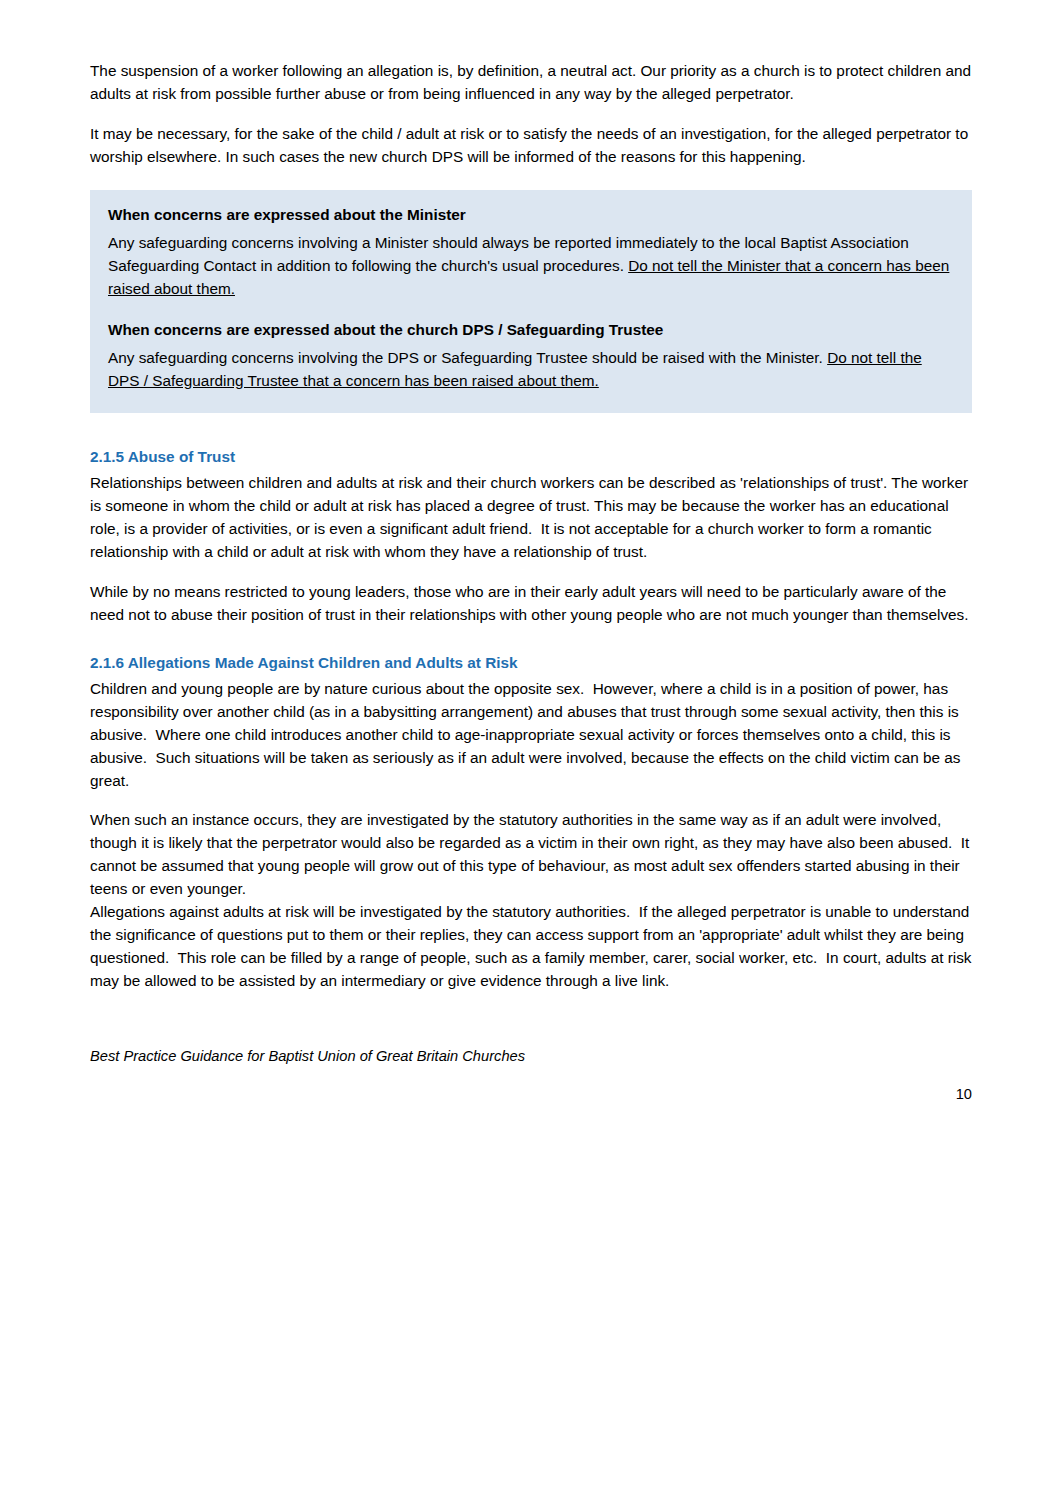The suspension of a worker following an allegation is, by definition, a neutral act. Our priority as a church is to protect children and adults at risk from possible further abuse or from being influenced in any way by the alleged perpetrator.
It may be necessary, for the sake of the child / adult at risk or to satisfy the needs of an investigation, for the alleged perpetrator to worship elsewhere. In such cases the new church DPS will be informed of the reasons for this happening.
When concerns are expressed about the Minister
Any safeguarding concerns involving a Minister should always be reported immediately to the local Baptist Association Safeguarding Contact in addition to following the church's usual procedures. Do not tell the Minister that a concern has been raised about them.
When concerns are expressed about the church DPS / Safeguarding Trustee
Any safeguarding concerns involving the DPS or Safeguarding Trustee should be raised with the Minister. Do not tell the DPS / Safeguarding Trustee that a concern has been raised about them.
2.1.5 Abuse of Trust
Relationships between children and adults at risk and their church workers can be described as 'relationships of trust'. The worker is someone in whom the child or adult at risk has placed a degree of trust. This may be because the worker has an educational role, is a provider of activities, or is even a significant adult friend. It is not acceptable for a church worker to form a romantic relationship with a child or adult at risk with whom they have a relationship of trust.
While by no means restricted to young leaders, those who are in their early adult years will need to be particularly aware of the need not to abuse their position of trust in their relationships with other young people who are not much younger than themselves.
2.1.6 Allegations Made Against Children and Adults at Risk
Children and young people are by nature curious about the opposite sex. However, where a child is in a position of power, has responsibility over another child (as in a babysitting arrangement) and abuses that trust through some sexual activity, then this is abusive. Where one child introduces another child to age-inappropriate sexual activity or forces themselves onto a child, this is abusive. Such situations will be taken as seriously as if an adult were involved, because the effects on the child victim can be as great.
When such an instance occurs, they are investigated by the statutory authorities in the same way as if an adult were involved, though it is likely that the perpetrator would also be regarded as a victim in their own right, as they may have also been abused. It cannot be assumed that young people will grow out of this type of behaviour, as most adult sex offenders started abusing in their teens or even younger.
Allegations against adults at risk will be investigated by the statutory authorities. If the alleged perpetrator is unable to understand the significance of questions put to them or their replies, they can access support from an 'appropriate' adult whilst they are being questioned. This role can be filled by a range of people, such as a family member, carer, social worker, etc. In court, adults at risk may be allowed to be assisted by an intermediary or give evidence through a live link.
Best Practice Guidance for Baptist Union of Great Britain Churches
10